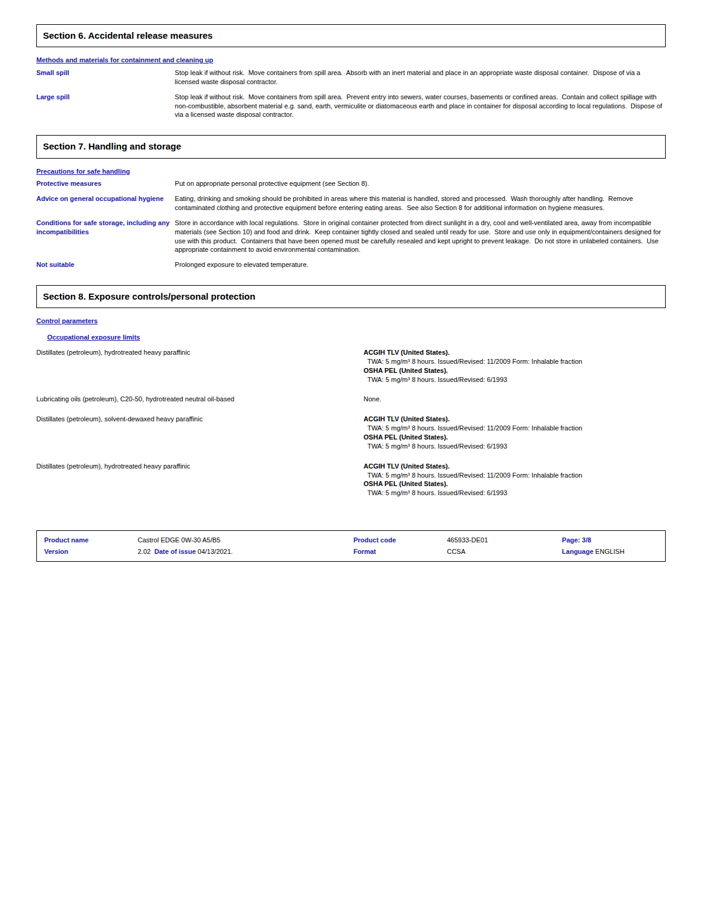Section 6. Accidental release measures
Methods and materials for containment and cleaning up
| Small spill | Stop leak if without risk. Move containers from spill area. Absorb with an inert material and place in an appropriate waste disposal container. Dispose of via a licensed waste disposal contractor. |
| Large spill | Stop leak if without risk. Move containers from spill area. Prevent entry into sewers, water courses, basements or confined areas. Contain and collect spillage with non-combustible, absorbent material e.g. sand, earth, vermiculite or diatomaceous earth and place in container for disposal according to local regulations. Dispose of via a licensed waste disposal contractor. |
Section 7. Handling and storage
Precautions for safe handling
| Protective measures | Put on appropriate personal protective equipment (see Section 8). |
| Advice on general occupational hygiene | Eating, drinking and smoking should be prohibited in areas where this material is handled, stored and processed. Wash thoroughly after handling. Remove contaminated clothing and protective equipment before entering eating areas. See also Section 8 for additional information on hygiene measures. |
| Conditions for safe storage, including any incompatibilities | Store in accordance with local regulations. Store in original container protected from direct sunlight in a dry, cool and well-ventilated area, away from incompatible materials (see Section 10) and food and drink. Keep container tightly closed and sealed until ready for use. Store and use only in equipment/containers designed for use with this product. Containers that have been opened must be carefully resealed and kept upright to prevent leakage. Do not store in unlabeled containers. Use appropriate containment to avoid environmental contamination. |
| Not suitable | Prolonged exposure to elevated temperature. |
Section 8. Exposure controls/personal protection
Control parameters
Occupational exposure limits
| Distillates (petroleum), hydrotreated heavy paraffinic | ACGIH TLV (United States). TWA: 5 mg/m³ 8 hours. Issued/Revised: 11/2009 Form: Inhalable fraction OSHA PEL (United States). TWA: 5 mg/m³ 8 hours. Issued/Revised: 6/1993 |
| Lubricating oils (petroleum), C20-50, hydrotreated neutral oil-based | None. |
| Distillates (petroleum), solvent-dewaxed heavy paraffinic | ACGIH TLV (United States). TWA: 5 mg/m³ 8 hours. Issued/Revised: 11/2009 Form: Inhalable fraction OSHA PEL (United States). TWA: 5 mg/m³ 8 hours. Issued/Revised: 6/1993 |
| Distillates (petroleum), hydrotreated heavy paraffinic | ACGIH TLV (United States). TWA: 5 mg/m³ 8 hours. Issued/Revised: 11/2009 Form: Inhalable fraction OSHA PEL (United States). TWA: 5 mg/m³ 8 hours. Issued/Revised: 6/1993 |
| Product name | Castrol EDGE 0W-30 A5/B5 | Product code | 465933-DE01 | Page: 3/8 |
| Version | 2.02 Date of issue 04/13/2021. | Format | CCSA | Language ENGLISH |